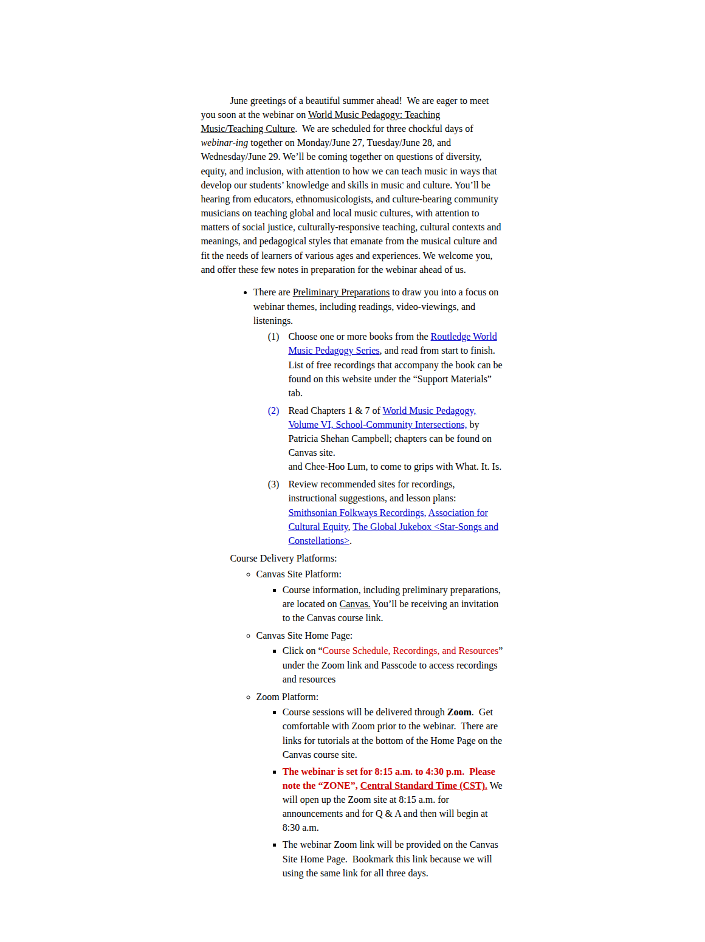June greetings of a beautiful summer ahead! We are eager to meet you soon at the webinar on World Music Pedagogy: Teaching Music/Teaching Culture. We are scheduled for three chockful days of webinar-ing together on Monday/June 27, Tuesday/June 28, and Wednesday/June 29. We’ll be coming together on questions of diversity, equity, and inclusion, with attention to how we can teach music in ways that develop our students’ knowledge and skills in music and culture. You’ll be hearing from educators, ethnomusicologists, and culture-bearing community musicians on teaching global and local music cultures, with attention to matters of social justice, culturally-responsive teaching, cultural contexts and meanings, and pedagogical styles that emanate from the musical culture and fit the needs of learners of various ages and experiences. We welcome you, and offer these few notes in preparation for the webinar ahead of us.
There are Preliminary Preparations to draw you into a focus on webinar themes, including readings, video-viewings, and listenings.
(1) Choose one or more books from the Routledge World Music Pedagogy Series, and read from start to finish. List of free recordings that accompany the book can be found on this website under the “Support Materials” tab.
(2) Read Chapters 1 & 7 of World Music Pedagogy, Volume VI, School-Community Intersections, by Patricia Shehan Campbell; chapters can be found on Canvas site.
and Chee-Hoo Lum, to come to grips with What. It. Is.
(3) Review recommended sites for recordings, instructional suggestions, and lesson plans: Smithsonian Folkways Recordings, Association for Cultural Equity, The Global Jukebox <Star-Songs and Constellations>.
Course Delivery Platforms:
Canvas Site Platform:
Course information, including preliminary preparations, are located on Canvas. You’ll be receiving an invitation to the Canvas course link.
Canvas Site Home Page:
Click on “Course Schedule, Recordings, and Resources” under the Zoom link and Passcode to access recordings and resources
Zoom Platform:
Course sessions will be delivered through Zoom. Get comfortable with Zoom prior to the webinar. There are links for tutorials at the bottom of the Home Page on the Canvas course site.
The webinar is set for 8:15 a.m. to 4:30 p.m. Please note the “ZONE”, Central Standard Time (CST). We will open up the Zoom site at 8:15 a.m. for announcements and for Q & A and then will begin at 8:30 a.m.
The webinar Zoom link will be provided on the Canvas Site Home Page. Bookmark this link because we will using the same link for all three days.